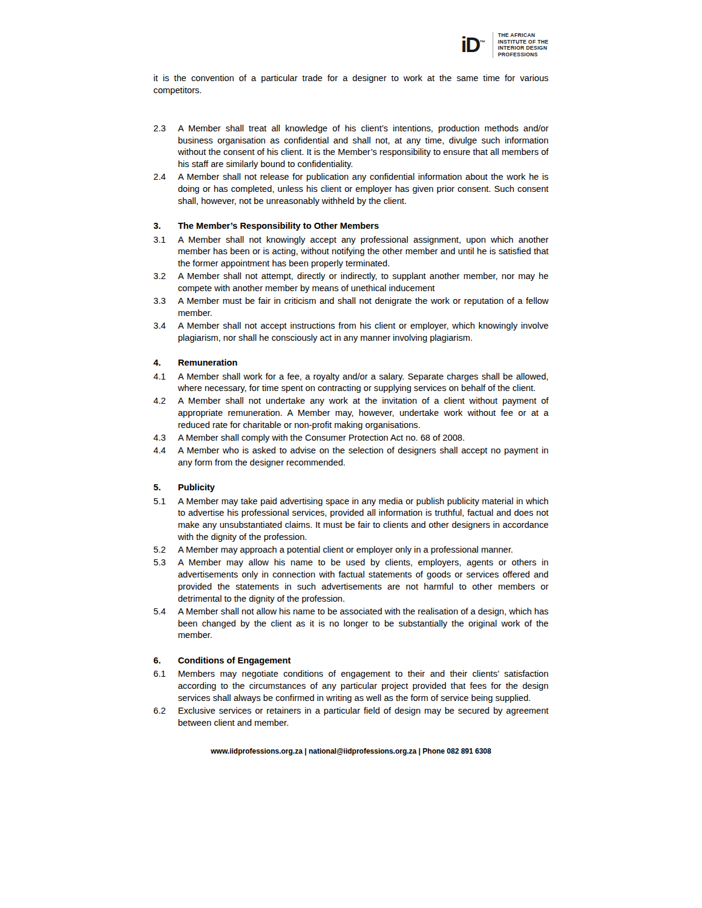iD™ The African
Institute of the
Interior Design
Professions
it is the convention of a particular trade for a designer to work at the same time for various competitors.
2.3
A Member shall treat all knowledge of his client’s intentions, production methods and/or business organisation as confidential and shall not, at any time, divulge such information without the consent of his client. It is the Member’s responsibility to ensure that all members of his staff are similarly bound to confidentiality.
2.4
A Member shall not release for publication any confidential information about the work he is doing or has completed, unless his client or employer has given prior consent. Such consent shall, however, not be unreasonably withheld by the client.
3.
The Member’s Responsibility to Other Members
3.1
A Member shall not knowingly accept any professional assignment, upon which another member has been or is acting, without notifying the other member and until he is satisfied that the former appointment has been properly terminated.
3.2
A Member shall not attempt, directly or indirectly, to supplant another member, nor may he compete with another member by means of unethical inducement
3.3
A Member must be fair in criticism and shall not denigrate the work or reputation of a fellow member.
3.4
A Member shall not accept instructions from his client or employer, which knowingly involve plagiarism, nor shall he consciously act in any manner involving plagiarism.
4.
Remuneration
4.1
A Member shall work for a fee, a royalty and/or a salary. Separate charges shall be allowed, where necessary, for time spent on contracting or supplying services on behalf of the client.
4.2
A Member shall not undertake any work at the invitation of a client without payment of appropriate remuneration. A Member may, however, undertake work without fee or at a reduced rate for charitable or non-profit making organisations.
4.3
A Member shall comply with the Consumer Protection Act no. 68 of 2008.
4.4
A Member who is asked to advise on the selection of designers shall accept no payment in any form from the designer recommended.
5.
Publicity
5.1
A Member may take paid advertising space in any media or publish publicity material in which to advertise his professional services, provided all information is truthful, factual and does not make any unsubstantiated claims. It must be fair to clients and other designers in accordance with the dignity of the profession.
5.2
A Member may approach a potential client or employer only in a professional manner.
5.3
A Member may allow his name to be used by clients, employers, agents or others in advertisements only in connection with factual statements of goods or services offered and provided the statements in such advertisements are not harmful to other members or detrimental to the dignity of the profession.
5.4
A Member shall not allow his name to be associated with the realisation of a design, which has been changed by the client as it is no longer to be substantially the original work of the member.
6.
Conditions of Engagement
6.1
Members may negotiate conditions of engagement to their and their clients’ satisfaction according to the circumstances of any particular project provided that fees for the design services shall always be confirmed in writing as well as the form of service being supplied.
6.2
Exclusive services or retainers in a particular field of design may be secured by agreement between client and member.
www.iidprofessions.org.za | national@iidprofessions.org.za | Phone 082 891 6308